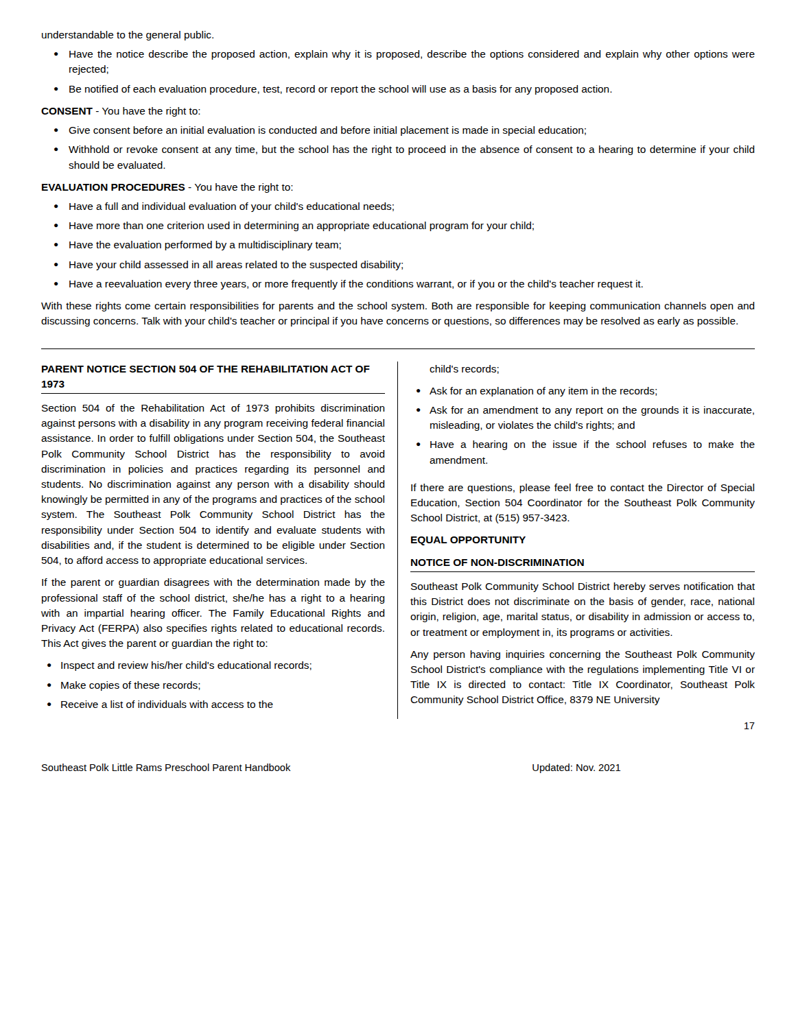understandable to the general public.
Have the notice describe the proposed action, explain why it is proposed, describe the options considered and explain why other options were rejected;
Be notified of each evaluation procedure, test, record or report the school will use as a basis for any proposed action.
CONSENT - You have the right to:
Give consent before an initial evaluation is conducted and before initial placement is made in special education;
Withhold or revoke consent at any time, but the school has the right to proceed in the absence of consent to a hearing to determine if your child should be evaluated.
EVALUATION PROCEDURES - You have the right to:
Have a full and individual evaluation of your child's educational needs;
Have more than one criterion used in determining an appropriate educational program for your child;
Have the evaluation performed by a multidisciplinary team;
Have your child assessed in all areas related to the suspected disability;
Have a reevaluation every three years, or more frequently if the conditions warrant, or if you or the child's teacher request it.
With these rights come certain responsibilities for parents and the school system. Both are responsible for keeping communication channels open and discussing concerns. Talk with your child's teacher or principal if you have concerns or questions, so differences may be resolved as early as possible.
PARENT NOTICE SECTION 504 OF THE REHABILITATION ACT OF 1973
Section 504 of the Rehabilitation Act of 1973 prohibits discrimination against persons with a disability in any program receiving federal financial assistance. In order to fulfill obligations under Section 504, the Southeast Polk Community School District has the responsibility to avoid discrimination in policies and practices regarding its personnel and students. No discrimination against any person with a disability should knowingly be permitted in any of the programs and practices of the school system. The Southeast Polk Community School District has the responsibility under Section 504 to identify and evaluate students with disabilities and, if the student is determined to be eligible under Section 504, to afford access to appropriate educational services.
If the parent or guardian disagrees with the determination made by the professional staff of the school district, she/he has a right to a hearing with an impartial hearing officer. The Family Educational Rights and Privacy Act (FERPA) also specifies rights related to educational records. This Act gives the parent or guardian the right to:
Inspect and review his/her child's educational records;
Make copies of these records;
Receive a list of individuals with access to the
child's records;
Ask for an explanation of any item in the records;
Ask for an amendment to any report on the grounds it is inaccurate, misleading, or violates the child's rights; and
Have a hearing on the issue if the school refuses to make the amendment.
If there are questions, please feel free to contact the Director of Special Education, Section 504 Coordinator for the Southeast Polk Community School District, at (515) 957-3423.
EQUAL OPPORTUNITY
NOTICE OF NON-DISCRIMINATION
Southeast Polk Community School District hereby serves notification that this District does not discriminate on the basis of gender, race, national origin, religion, age, marital status, or disability in admission or access to, or treatment or employment in, its programs or activities.
Any person having inquiries concerning the Southeast Polk Community School District's compliance with the regulations implementing Title VI or Title IX is directed to contact: Title IX Coordinator, Southeast Polk Community School District Office, 8379 NE University
17
Southeast Polk Little Rams Preschool Parent Handbook
Updated: Nov. 2021